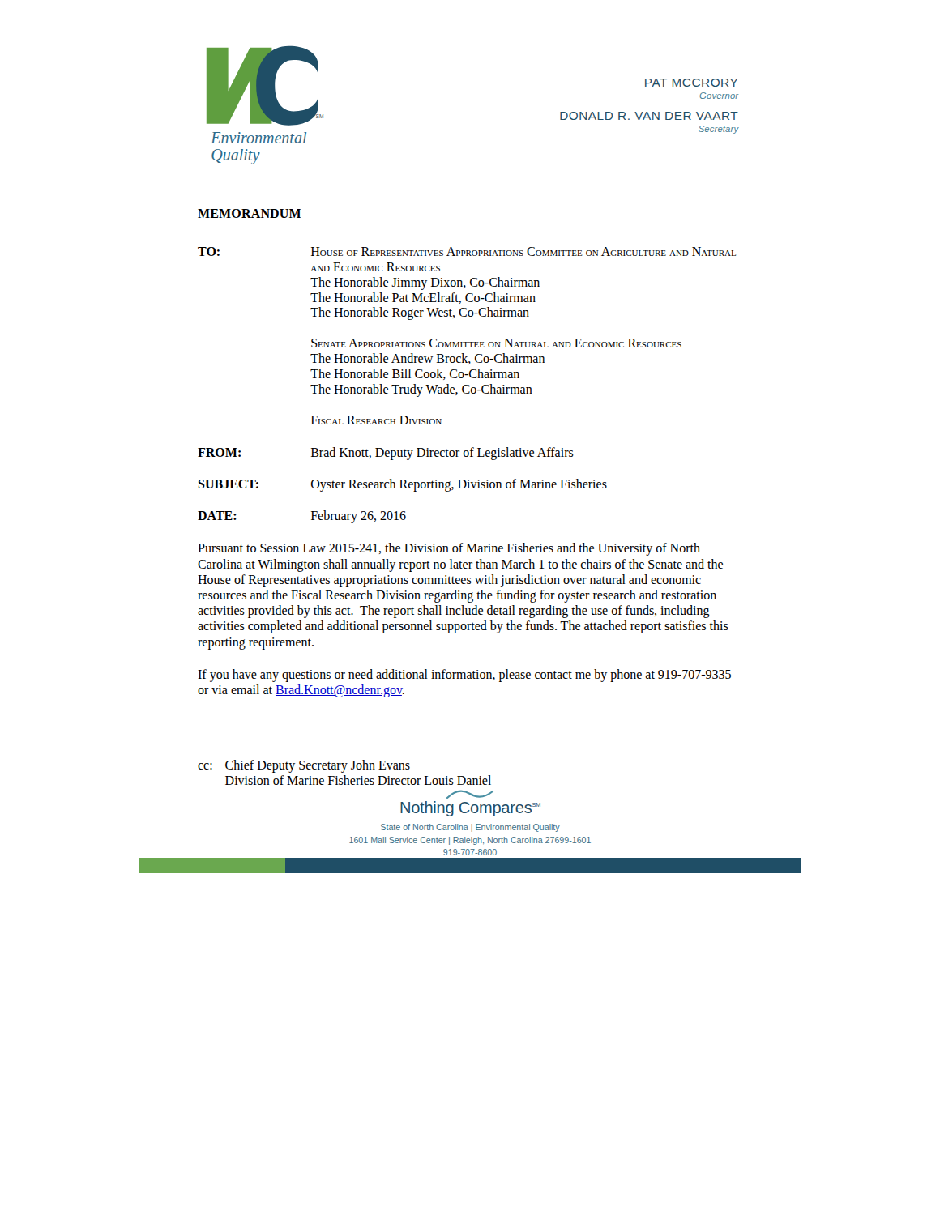SM
Environmental
Quality
PAT MCCRORY
Governor
DONALD R. VAN DER VAART
Secretary
MEMORANDUM
| TO: | House of Representatives Appropriations Committee on Agriculture and Natural and Economic Resources The Honorable Jimmy Dixon, Co-Chairman The Honorable Pat McElraft, Co-Chairman The Honorable Roger West, Co-Chairman Senate Appropriations Committee on Natural and Economic Resources The Honorable Andrew Brock, Co-Chairman The Honorable Bill Cook, Co-Chairman The Honorable Trudy Wade, Co-Chairman Fiscal Research Division |
| FROM: | Brad Knott, Deputy Director of Legislative Affairs |
| SUBJECT: | Oyster Research Reporting, Division of Marine Fisheries |
| DATE: | February 26, 2016 |
Pursuant to Session Law 2015-241, the Division of Marine Fisheries and the University of North Carolina at Wilmington shall annually report no later than March 1 to the chairs of the Senate and the House of Representatives appropriations committees with jurisdiction over natural and economic resources and the Fiscal Research Division regarding the funding for oyster research and restoration activities provided by this act. The report shall include detail regarding the use of funds, including activities completed and additional personnel supported by the funds. The attached report satisfies this reporting requirement.
If you have any questions or need additional information, please contact me by phone at 919-707-9335 or via email at Brad.Knott@ncdenr.gov.
cc: Chief Deputy Secretary John Evans
Division of Marine Fisheries Director Louis Daniel
Nothing ComparesSM
State of North Carolina | Environmental Quality
1601 Mail Service Center | Raleigh, North Carolina 27699-1601
919-707-8600